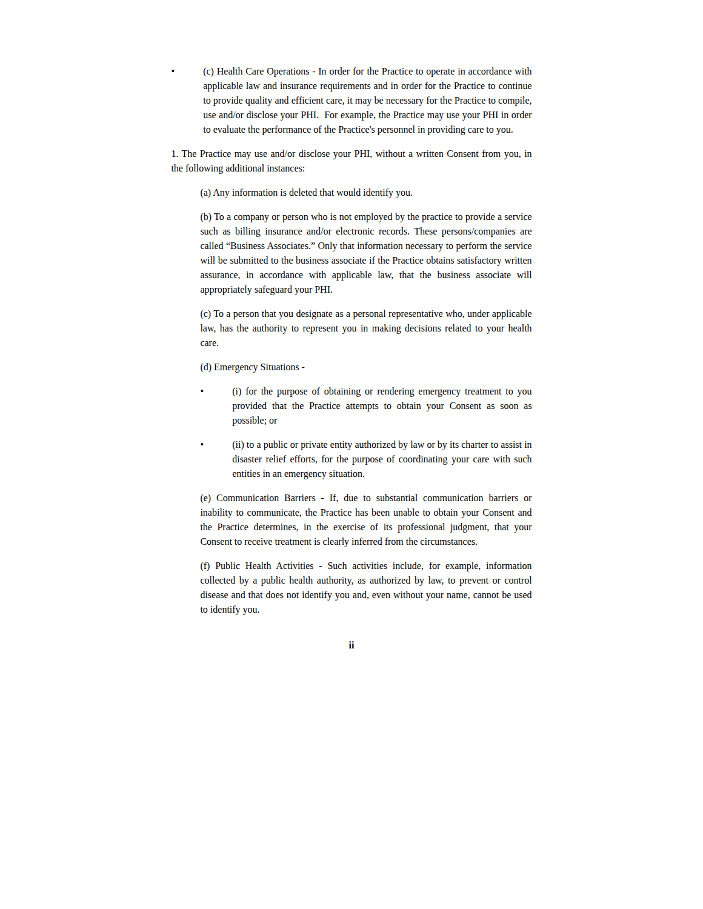•
(c) Health Care Operations - In order for the Practice to operate in accordance with applicable law and insurance requirements and in order for the Practice to continue to provide quality and efficient care, it may be necessary for the Practice to compile, use and/or disclose your PHI. For example, the Practice may use your PHI in order to evaluate the performance of the Practice's personnel in providing care to you.
1. The Practice may use and/or disclose your PHI, without a written Consent from you, in the following additional instances:
(a) Any information is deleted that would identify you.
(b) To a company or person who is not employed by the practice to provide a service such as billing insurance and/or electronic records. These persons/companies are called “Business Associates.” Only that information necessary to perform the service will be submitted to the business associate if the Practice obtains satisfactory written assurance, in accordance with applicable law, that the business associate will appropriately safeguard your PHI.
(c) To a person that you designate as a personal representative who, under applicable law, has the authority to represent you in making decisions related to your health care.
(d) Emergency Situations -
•
(i) for the purpose of obtaining or rendering emergency treatment to you provided that the Practice attempts to obtain your Consent as soon as possible; or
•
(ii) to a public or private entity authorized by law or by its charter to assist in disaster relief efforts, for the purpose of coordinating your care with such entities in an emergency situation.
(e) Communication Barriers - If, due to substantial communication barriers or inability to communicate, the Practice has been unable to obtain your Consent and the Practice determines, in the exercise of its professional judgment, that your Consent to receive treatment is clearly inferred from the circumstances.
(f) Public Health Activities - Such activities include, for example, information collected by a public health authority, as authorized by law, to prevent or control disease and that does not identify you and, even without your name, cannot be used to identify you.
ii